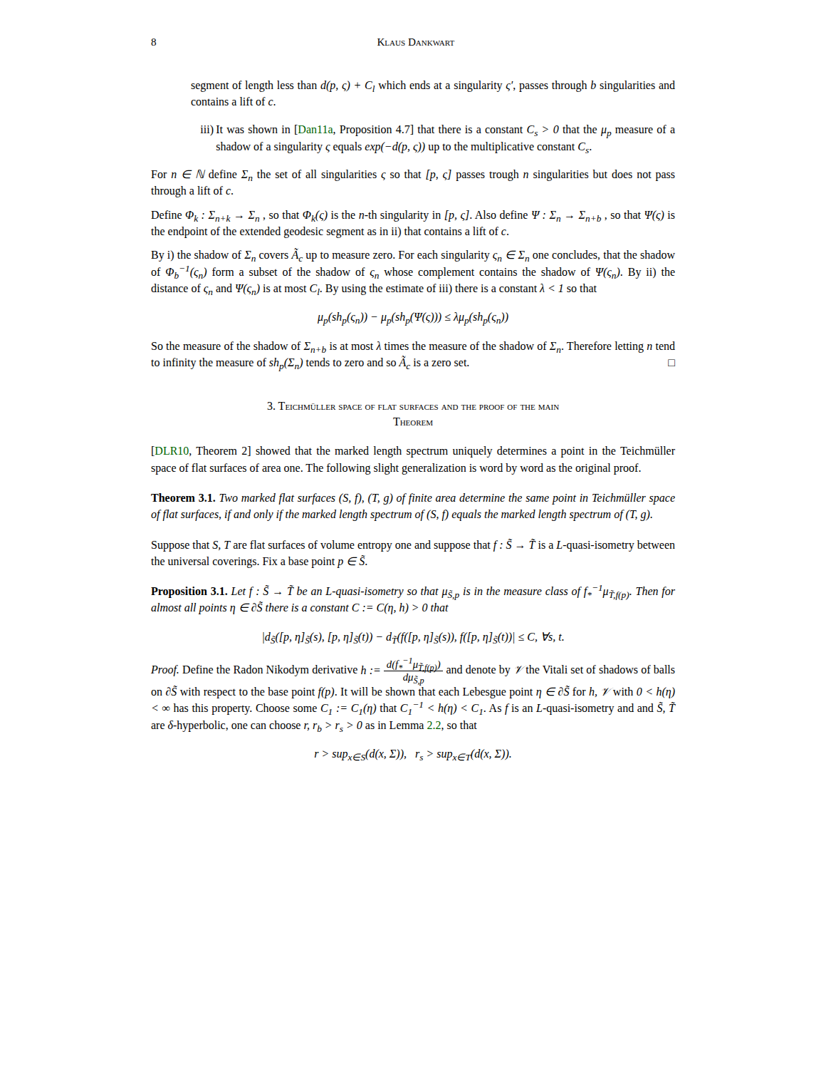8 Klaus Dankwart
segment of length less than d(p, ς) + Cl which ends at a singularity ς′, passes through b singularities and contains a lift of c.
iii) It was shown in [Dan11a, Proposition 4.7] that there is a constant Cs > 0 that the μp measure of a shadow of a singularity ς equals exp(−d(p, ς)) up to the multiplicative constant Cs.
For n ∈ ℕ define Σn the set of all singularities ς so that [p, ς] passes trough n singularities but does not pass through a lift of c.
Define Φk : Σn+k → Σn , so that Φk(ς) is the n-th singularity in [p, ς]. Also define Ψ : Σn → Σn+b , so that Ψ(ς) is the endpoint of the extended geodesic segment as in ii) that contains a lift of c.
By i) the shadow of Σn covers Ãc up to measure zero. For each singularity ςn ∈ Σn one concludes, that the shadow of Φb−1(ςn) form a subset of the shadow of ςn whose complement contains the shadow of Ψ(ςn). By ii) the distance of ςn and Ψ(ςn) is at most Cl. By using the estimate of iii) there is a constant λ < 1 so that
μp(shp(ςn)) − μp(shp(Ψ(ς))) ≤ λμp(shp(ςn))
So the measure of the shadow of Σn+b is at most λ times the measure of the shadow of Σn. Therefore letting n tend to infinity the measure of shp(Σn) tends to zero and so Ãc is a zero set. □
3. Teichmüller space of flat surfaces and the proof of the main
Theorem
[DLR10, Theorem 2] showed that the marked length spectrum uniquely determines a point in the Teichmüller space of flat surfaces of area one. The following slight generalization is word by word as the original proof.
Theorem 3.1. Two marked flat surfaces (S, f), (T, g) of finite area determine the same point in Teichmüller space of flat surfaces, if and only if the marked length spectrum of (S, f) equals the marked length spectrum of (T, g).
Suppose that S, T are flat surfaces of volume entropy one and suppose that f : S̃ → T̃ is a L-quasi-isometry between the universal coverings. Fix a base point p ∈ S̃.
Proposition 3.1. Let f : S̃ → T̃ be an L-quasi-isometry so that μS̃,p is in the measure class of f*−1μT̃,f(p). Then for almost all points η ∈ ∂S̃ there is a constant C := C(η, h) > 0 that
|dS̃([p, η]S̃(s), [p, η]S̃(t)) − dT̃(f([p, η]S̃(s)), f([p, η]S̃(t))| ≤ C, ∀s, t.
Proof. Define the Radon Nikodym derivative h := d(f*−1μT̃,f(p)) dμS̃,p and denote by 𝒱 the Vitali set of shadows of balls on ∂S̃ with respect to the base point f(p). It will be shown that each Lebesgue point η ∈ ∂S̃ for h, 𝒱 with 0 < h(η) < ∞ has this property. Choose some C1 := C1(η) that C1−1 < h(η) < C1. As f is an L-quasi-isometry and and S̃, T̃ are δ-hyperbolic, one can choose r, rb > rs > 0 as in Lemma 2.2, so that
r > supx∈S(d(x, Σ)), rs > supx∈T(d(x, Σ)).